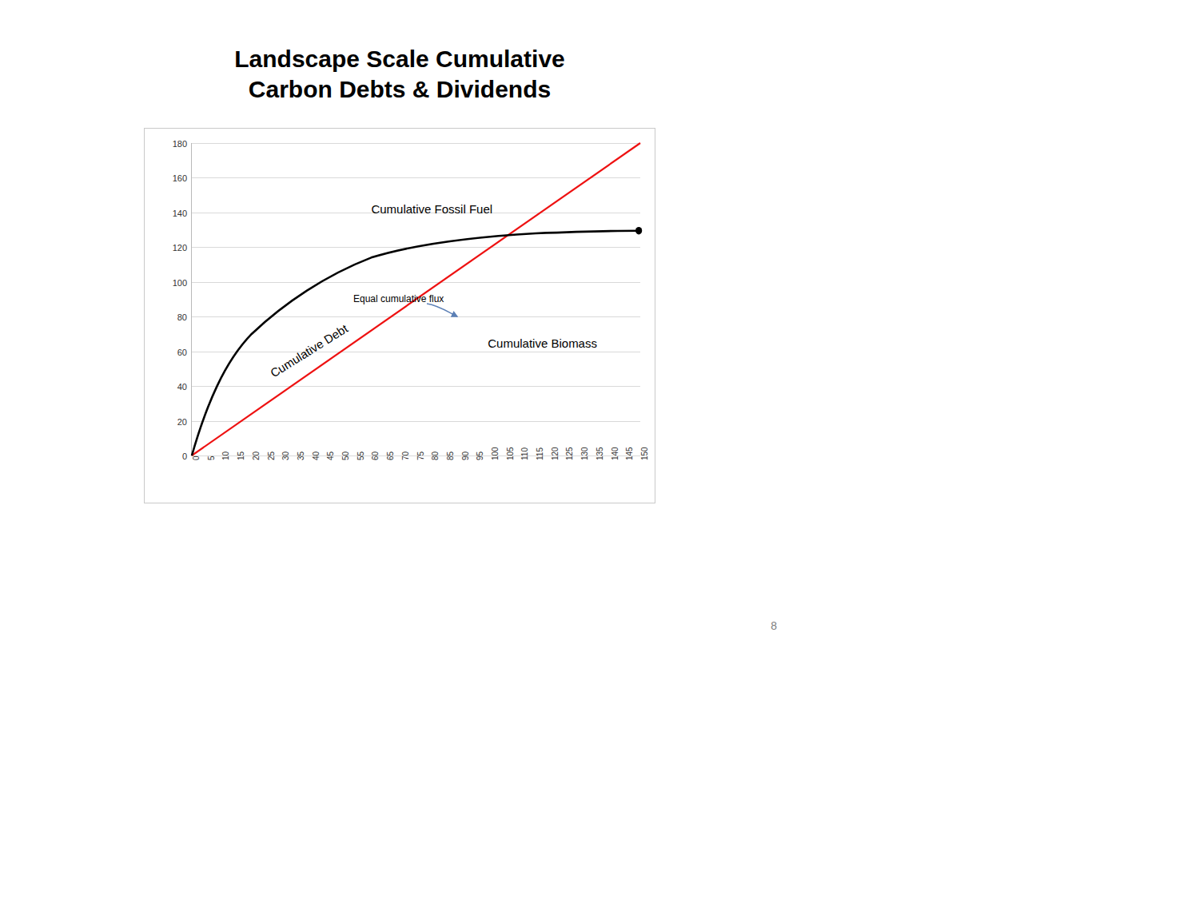Landscape Scale Cumulative
Carbon Debts & Dividends
180
160
140
120
100
80
60
40
20
0
0
5
10
15
20
25
30
35
40
45
50
55
60
65
70
75
80
85
90
95
100
105
110
115
120
125
130
135
140
145
150
Cumulative Fossil Fuel
Cumulative Biomass
Equal cumulative flux
Cumulative Debt
8